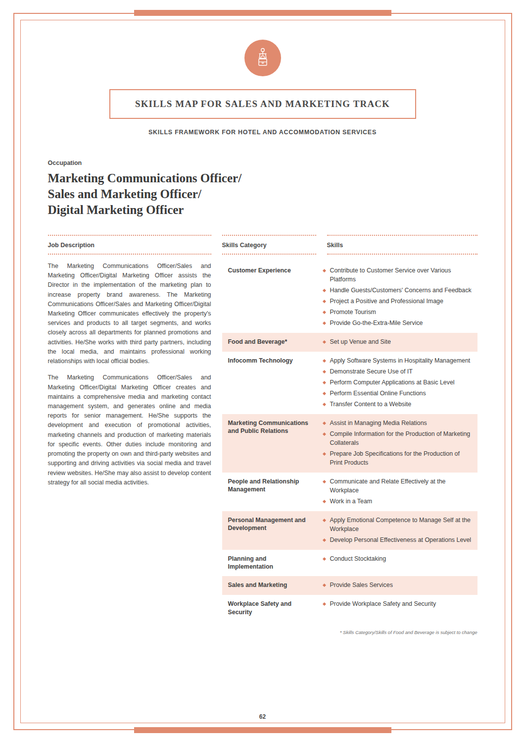SKILLS MAP FOR SALES AND MARKETING TRACK
SKILLS FRAMEWORK FOR HOTEL AND ACCOMMODATION SERVICES
Occupation
Marketing Communications Officer/
Sales and Marketing Officer/
Digital Marketing Officer
Job Description
Skills Category
Skills
The Marketing Communications Officer/Sales and Marketing Officer/Digital Marketing Officer assists the Director in the implementation of the marketing plan to increase property brand awareness. The Marketing Communications Officer/Sales and Marketing Officer/Digital Marketing Officer communicates effectively the property's services and products to all target segments, and works closely across all departments for planned promotions and activities. He/She works with third party partners, including the local media, and maintains professional working relationships with local official bodies.
The Marketing Communications Officer/Sales and Marketing Officer/Digital Marketing Officer creates and maintains a comprehensive media and marketing contact management system, and generates online and media reports for senior management. He/She supports the development and execution of promotional activities, marketing channels and production of marketing materials for specific events. Other duties include monitoring and promoting the property on own and third-party websites and supporting and driving activities via social media and travel review websites. He/She may also assist to develop content strategy for all social media activities.
| Customer Experience | Contribute to Customer Service over Various Platforms Handle Guests/Customers' Concerns and Feedback Project a Positive and Professional Image Promote Tourism Provide Go-the-Extra-Mile Service |
| Food and Beverage* | Set up Venue and Site |
| Infocomm Technology | Apply Software Systems in Hospitality Management Demonstrate Secure Use of IT Perform Computer Applications at Basic Level Perform Essential Online Functions Transfer Content to a Website |
| Marketing Communications and Public Relations | Assist in Managing Media Relations Compile Information for the Production of Marketing Collaterals Prepare Job Specifications for the Production of Print Products |
| People and Relationship Management | Communicate and Relate Effectively at the Workplace Work in a Team |
| Personal Management and Development | Apply Emotional Competence to Manage Self at the Workplace Develop Personal Effectiveness at Operations Level |
| Planning and Implementation | Conduct Stocktaking |
| Sales and Marketing | Provide Sales Services |
| Workplace Safety and Security | Provide Workplace Safety and Security |
* Skills Category/Skills of Food and Beverage is subject to change
62